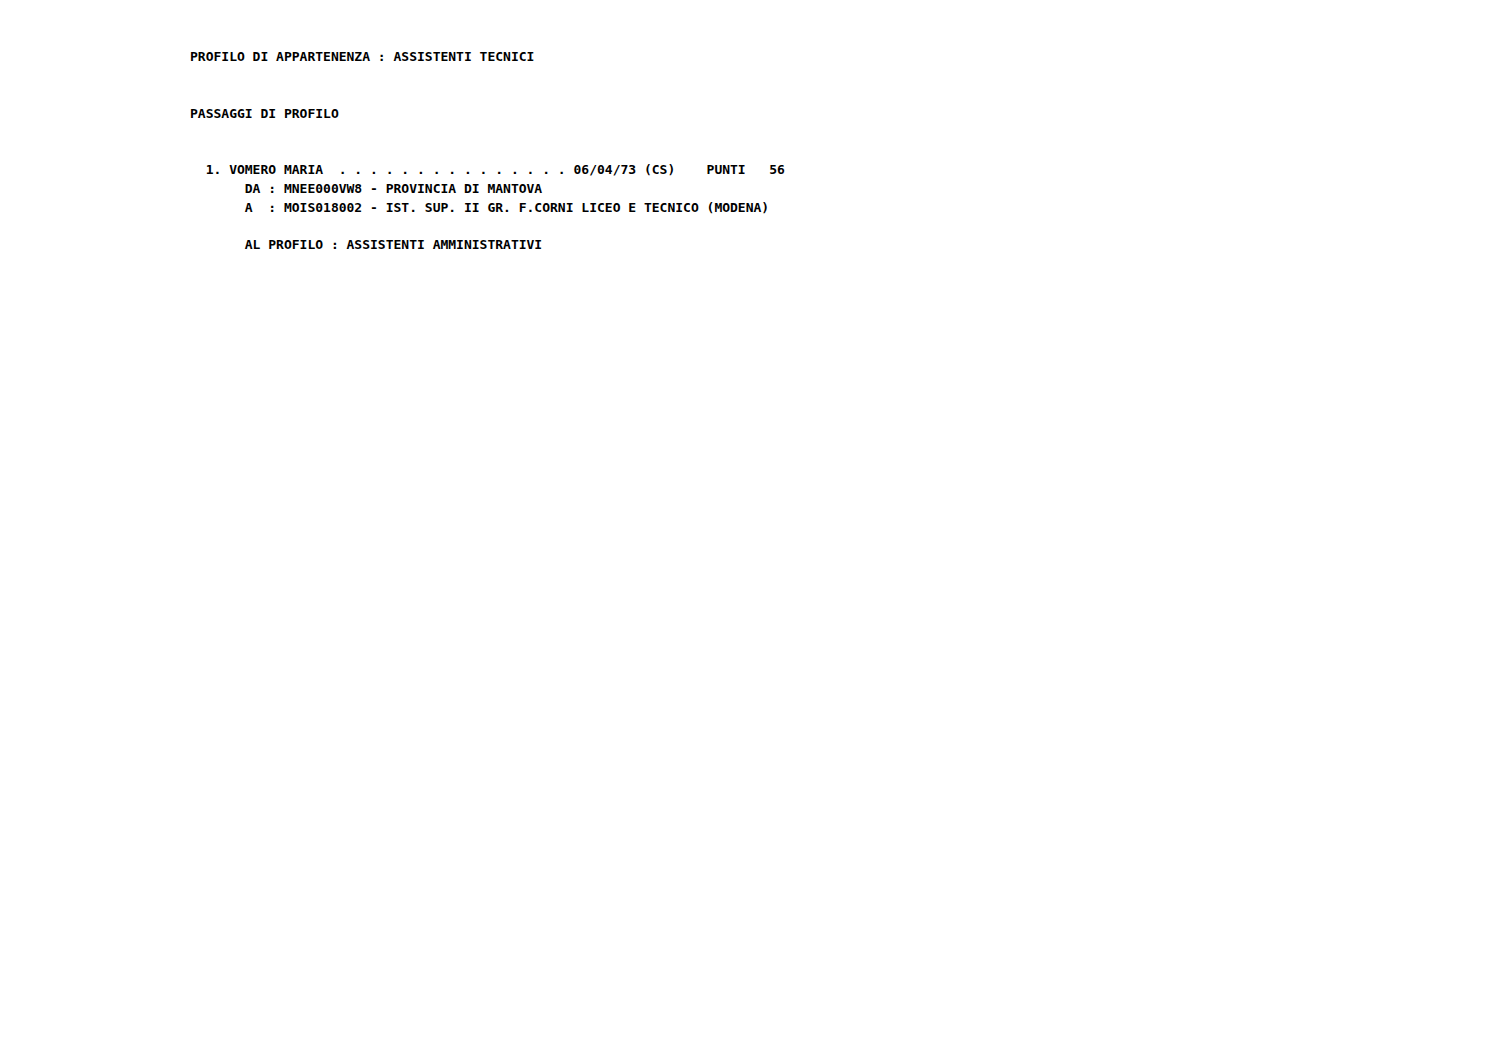PROFILO DI APPARTENENZA : ASSISTENTI TECNICI


PASSAGGI DI PROFILO


  1. VOMERO MARIA  . . . . . . . . . . . . . . . 06/04/73 (CS)    PUNTI   56
       DA : MNEE000VW8 - PROVINCIA DI MANTOVA
       A  : MOIS018002 - IST. SUP. II GR. F.CORNI LICEO E TECNICO (MODENA)

       AL PROFILO : ASSISTENTI AMMINISTRATIVI